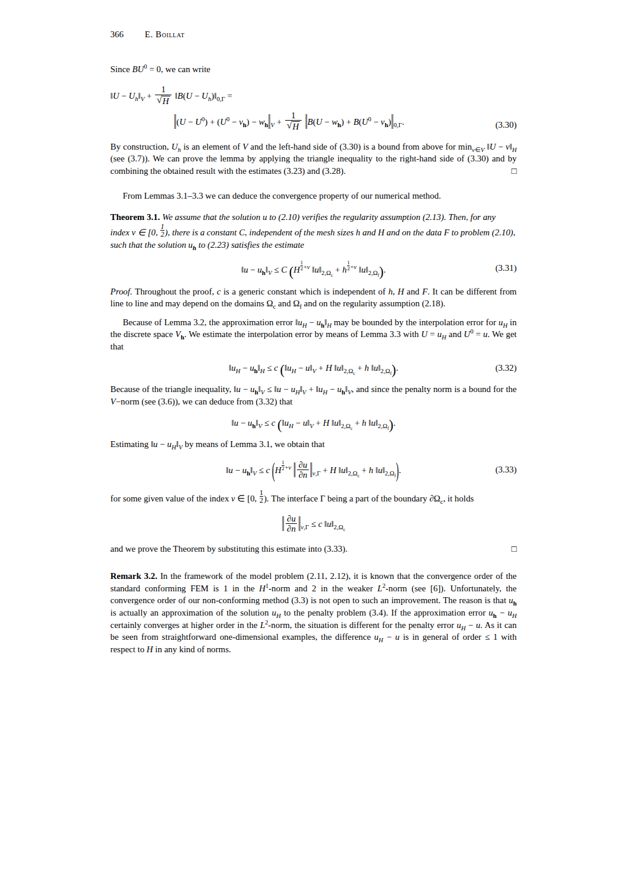366 E. Boillat
Since BU0 = 0, we can write
‖U − Uh‖V + 1 H ‖B(U − Uh)‖0,Γ = ‖(U − U0) + (U0 − vh) − wh‖V + 1 H ‖B(U − wh) + B(U0 − vh)‖0,Γ. (3.30)
By construction, Uh is an element of V and the left-hand side of (3.30) is a bound from above for minv∈V ‖U − v‖H (see (3.7)). We can prove the lemma by applying the triangle inequality to the right-hand side of (3.30) and by combining the obtained result with the estimates (3.23) and (3.28). □
From Lemmas 3.1–3.3 we can deduce the convergence property of our numerical method.
Theorem 3.1. We assume that the solution u to (2.10) verifies the regularity assumption (2.13). Then, for any index ν ∈ [0, 12), there is a constant C, independent of the mesh sizes h and H and on the data F to problem (2.10), such that the solution uh to (2.23) satisfies the estimate
‖u − uh‖V ≤ C (H12+ν ‖u‖2,Ωc + h12+ν ‖u‖2,Ωf). (3.31)
Proof. Throughout the proof, c is a generic constant which is independent of h, H and F. It can be different from line to line and may depend on the domains Ωc and Ωf and on the regularity assumption (2.18).
Because of Lemma 3.2, the approximation error ‖uH − uh‖H may be bounded by the interpolation error for uH in the discrete space Vh. We estimate the interpolation error by means of Lemma 3.3 with U = uH and U0 = u. We get that
‖uH − uh‖H ≤ c (‖uH − u‖V + H ‖u‖2,Ωc + h ‖u‖2,Ωf). (3.32)
Because of the triangle inequality, ‖u − uh‖V ≤ ‖u − uH‖V + ‖uH − uh‖V, and since the penalty norm is a bound for the V−norm (see (3.6)), we can deduce from (3.32) that
‖u − uh‖V ≤ c (‖uH − u‖V + H ‖u‖2,Ωc + h ‖u‖2,Ωf).
Estimating ‖u − uH‖V by means of Lemma 3.1, we obtain that
‖u − uh‖V ≤ c (H12+ν ‖∂u∂n‖ν,Γ + H ‖u‖2,Ωc + h ‖u‖2,Ωf). (3.33)
for some given value of the index ν ∈ [0, 12). The interface Γ being a part of the boundary ∂Ωc, it holds
‖∂u∂n‖ν,Γ ≤ c ‖u‖2,Ωc
and we prove the Theorem by substituting this estimate into (3.33). □
Remark 3.2. In the framework of the model problem (2.11, 2.12), it is known that the convergence order of the standard conforming FEM is 1 in the H1-norm and 2 in the weaker L2-norm (see [6]). Unfortunately, the convergence order of our non-conforming method (3.3) is not open to such an improvement. The reason is that uh is actually an approximation of the solution uH to the penalty problem (3.4). If the approximation error uh − uH certainly converges at higher order in the L2-norm, the situation is different for the penalty error uH − u. As it can be seen from straightforward one-dimensional examples, the difference uH − u is in general of order ≤ 1 with respect to H in any kind of norms.